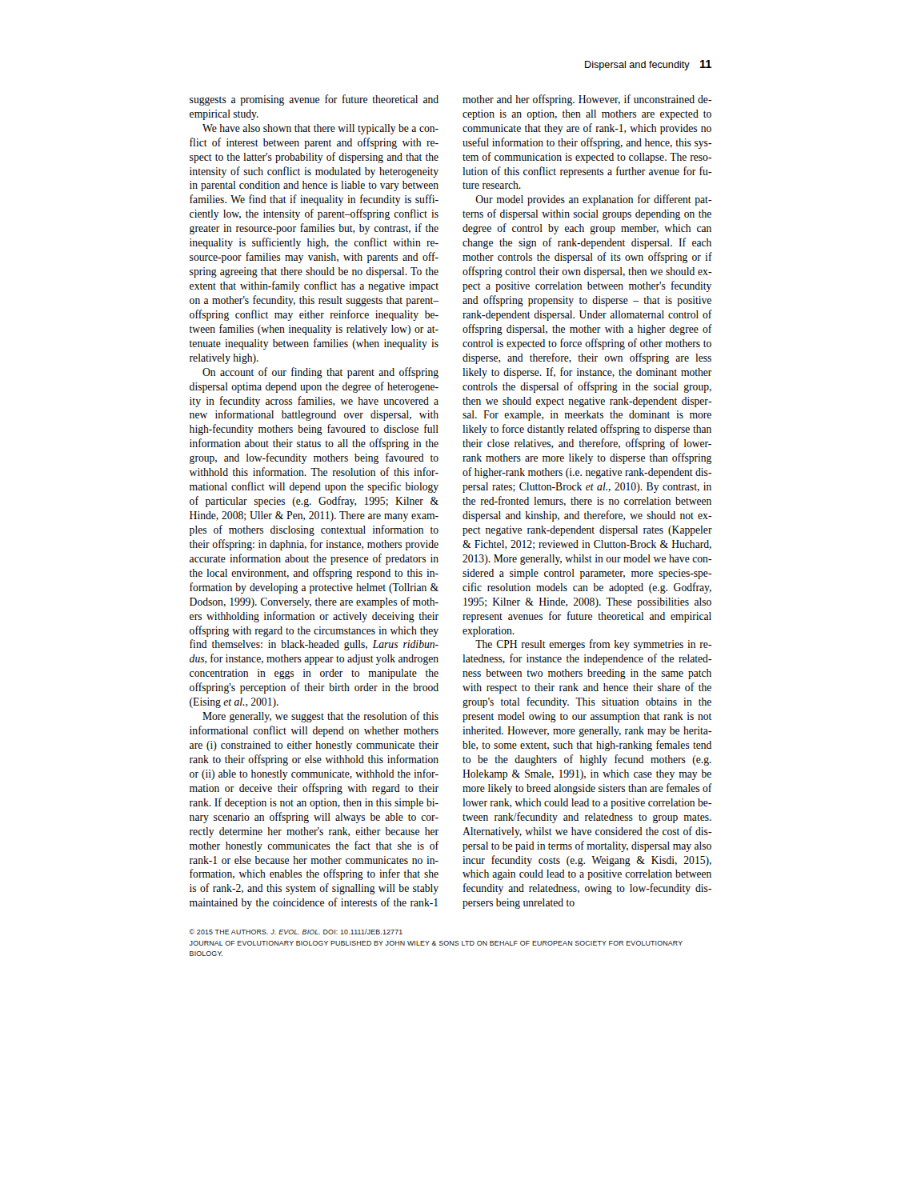Dispersal and fecundity 11
suggests a promising avenue for future theoretical and empirical study.
We have also shown that there will typically be a conflict of interest between parent and offspring with respect to the latter's probability of dispersing and that the intensity of such conflict is modulated by heterogeneity in parental condition and hence is liable to vary between families. We find that if inequality in fecundity is sufficiently low, the intensity of parent–offspring conflict is greater in resource-poor families but, by contrast, if the inequality is sufficiently high, the conflict within resource-poor families may vanish, with parents and offspring agreeing that there should be no dispersal. To the extent that within-family conflict has a negative impact on a mother's fecundity, this result suggests that parent–offspring conflict may either reinforce inequality between families (when inequality is relatively low) or attenuate inequality between families (when inequality is relatively high).
On account of our finding that parent and offspring dispersal optima depend upon the degree of heterogeneity in fecundity across families, we have uncovered a new informational battleground over dispersal, with high-fecundity mothers being favoured to disclose full information about their status to all the offspring in the group, and low-fecundity mothers being favoured to withhold this information. The resolution of this informational conflict will depend upon the specific biology of particular species (e.g. Godfray, 1995; Kilner & Hinde, 2008; Uller & Pen, 2011). There are many examples of mothers disclosing contextual information to their offspring: in daphnia, for instance, mothers provide accurate information about the presence of predators in the local environment, and offspring respond to this information by developing a protective helmet (Tollrian & Dodson, 1999). Conversely, there are examples of mothers withholding information or actively deceiving their offspring with regard to the circumstances in which they find themselves: in black-headed gulls, Larus ridibundus, for instance, mothers appear to adjust yolk androgen concentration in eggs in order to manipulate the offspring's perception of their birth order in the brood (Eising et al., 2001).
More generally, we suggest that the resolution of this informational conflict will depend on whether mothers are (i) constrained to either honestly communicate their rank to their offspring or else withhold this information or (ii) able to honestly communicate, withhold the information or deceive their offspring with regard to their rank. If deception is not an option, then in this simple binary scenario an offspring will always be able to correctly determine her mother's rank, either because her mother honestly communicates the fact that she is of rank-1 or else because her mother communicates no information, which enables the offspring to infer that she is of rank-2, and this system of signalling will be stably maintained by the coincidence of interests of the rank-1 mother and her offspring. However, if unconstrained deception is an option, then all mothers are expected to communicate that they are of rank-1, which provides no useful information to their offspring, and hence, this system of communication is expected to collapse. The resolution of this conflict represents a further avenue for future research.
Our model provides an explanation for different patterns of dispersal within social groups depending on the degree of control by each group member, which can change the sign of rank-dependent dispersal. If each mother controls the dispersal of its own offspring or if offspring control their own dispersal, then we should expect a positive correlation between mother's fecundity and offspring propensity to disperse – that is positive rank-dependent dispersal. Under allomaternal control of offspring dispersal, the mother with a higher degree of control is expected to force offspring of other mothers to disperse, and therefore, their own offspring are less likely to disperse. If, for instance, the dominant mother controls the dispersal of offspring in the social group, then we should expect negative rank-dependent dispersal. For example, in meerkats the dominant is more likely to force distantly related offspring to disperse than their close relatives, and therefore, offspring of lower-rank mothers are more likely to disperse than offspring of higher-rank mothers (i.e. negative rank-dependent dispersal rates; Clutton-Brock et al., 2010). By contrast, in the red-fronted lemurs, there is no correlation between dispersal and kinship, and therefore, we should not expect negative rank-dependent dispersal rates (Kappeler & Fichtel, 2012; reviewed in Clutton-Brock & Huchard, 2013). More generally, whilst in our model we have considered a simple control parameter, more species-specific resolution models can be adopted (e.g. Godfray, 1995; Kilner & Hinde, 2008). These possibilities also represent avenues for future theoretical and empirical exploration.
The CPH result emerges from key symmetries in relatedness, for instance the independence of the relatedness between two mothers breeding in the same patch with respect to their rank and hence their share of the group's total fecundity. This situation obtains in the present model owing to our assumption that rank is not inherited. However, more generally, rank may be heritable, to some extent, such that high-ranking females tend to be the daughters of highly fecund mothers (e.g. Holekamp & Smale, 1991), in which case they may be more likely to breed alongside sisters than are females of lower rank, which could lead to a positive correlation between rank/fecundity and relatedness to group mates. Alternatively, whilst we have considered the cost of dispersal to be paid in terms of mortality, dispersal may also incur fecundity costs (e.g. Weigang & Kisdi, 2015), which again could lead to a positive correlation between fecundity and relatedness, owing to low-fecundity dispersers being unrelated to
© 2015 THE AUTHORS. J. EVOL. BIOL. doi: 10.1111/jeb.12771
JOURNAL OF EVOLUTIONARY BIOLOGY PUBLISHED BY JOHN WILEY & SONS LTD ON BEHALF OF EUROPEAN SOCIETY FOR EVOLUTIONARY BIOLOGY.